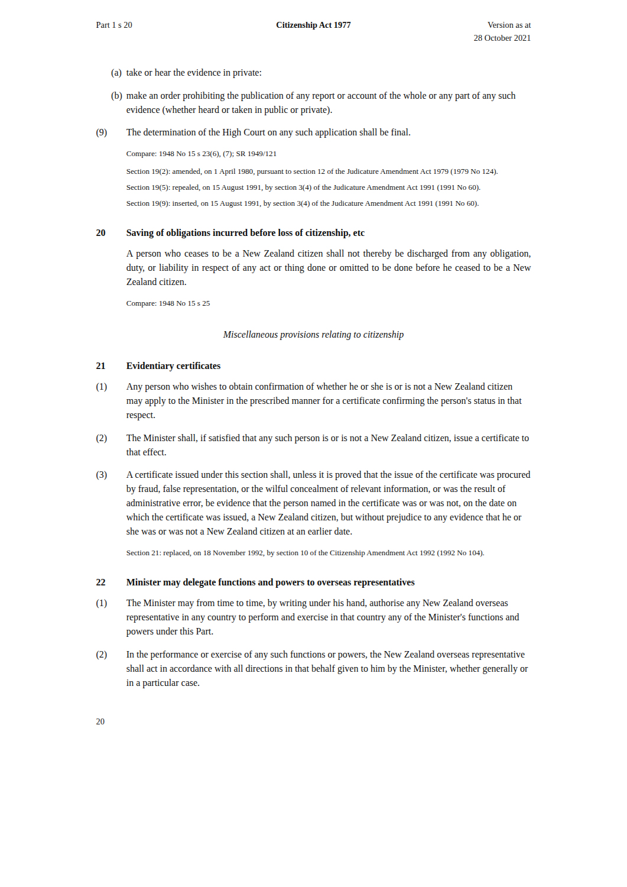Part 1 s 20
Citizenship Act 1977
Version as at 28 October 2021
(a) take or hear the evidence in private:
(b) make an order prohibiting the publication of any report or account of the whole or any part of any such evidence (whether heard or taken in public or private).
(9) The determination of the High Court on any such application shall be final.
Compare: 1948 No 15 s 23(6), (7); SR 1949/121
Section 19(2): amended, on 1 April 1980, pursuant to section 12 of the Judicature Amendment Act 1979 (1979 No 124).
Section 19(5): repealed, on 15 August 1991, by section 3(4) of the Judicature Amendment Act 1991 (1991 No 60).
Section 19(9): inserted, on 15 August 1991, by section 3(4) of the Judicature Amendment Act 1991 (1991 No 60).
20 Saving of obligations incurred before loss of citizenship, etc
A person who ceases to be a New Zealand citizen shall not thereby be discharged from any obligation, duty, or liability in respect of any act or thing done or omitted to be done before he ceased to be a New Zealand citizen.
Compare: 1948 No 15 s 25
Miscellaneous provisions relating to citizenship
21 Evidentiary certificates
(1) Any person who wishes to obtain confirmation of whether he or she is or is not a New Zealand citizen may apply to the Minister in the prescribed manner for a certificate confirming the person's status in that respect.
(2) The Minister shall, if satisfied that any such person is or is not a New Zealand citizen, issue a certificate to that effect.
(3) A certificate issued under this section shall, unless it is proved that the issue of the certificate was procured by fraud, false representation, or the wilful concealment of relevant information, or was the result of administrative error, be evidence that the person named in the certificate was or was not, on the date on which the certificate was issued, a New Zealand citizen, but without prejudice to any evidence that he or she was or was not a New Zealand citizen at an earlier date.
Section 21: replaced, on 18 November 1992, by section 10 of the Citizenship Amendment Act 1992 (1992 No 104).
22 Minister may delegate functions and powers to overseas representatives
(1) The Minister may from time to time, by writing under his hand, authorise any New Zealand overseas representative in any country to perform and exercise in that country any of the Minister's functions and powers under this Part.
(2) In the performance or exercise of any such functions or powers, the New Zealand overseas representative shall act in accordance with all directions in that behalf given to him by the Minister, whether generally or in a particular case.
Page 20